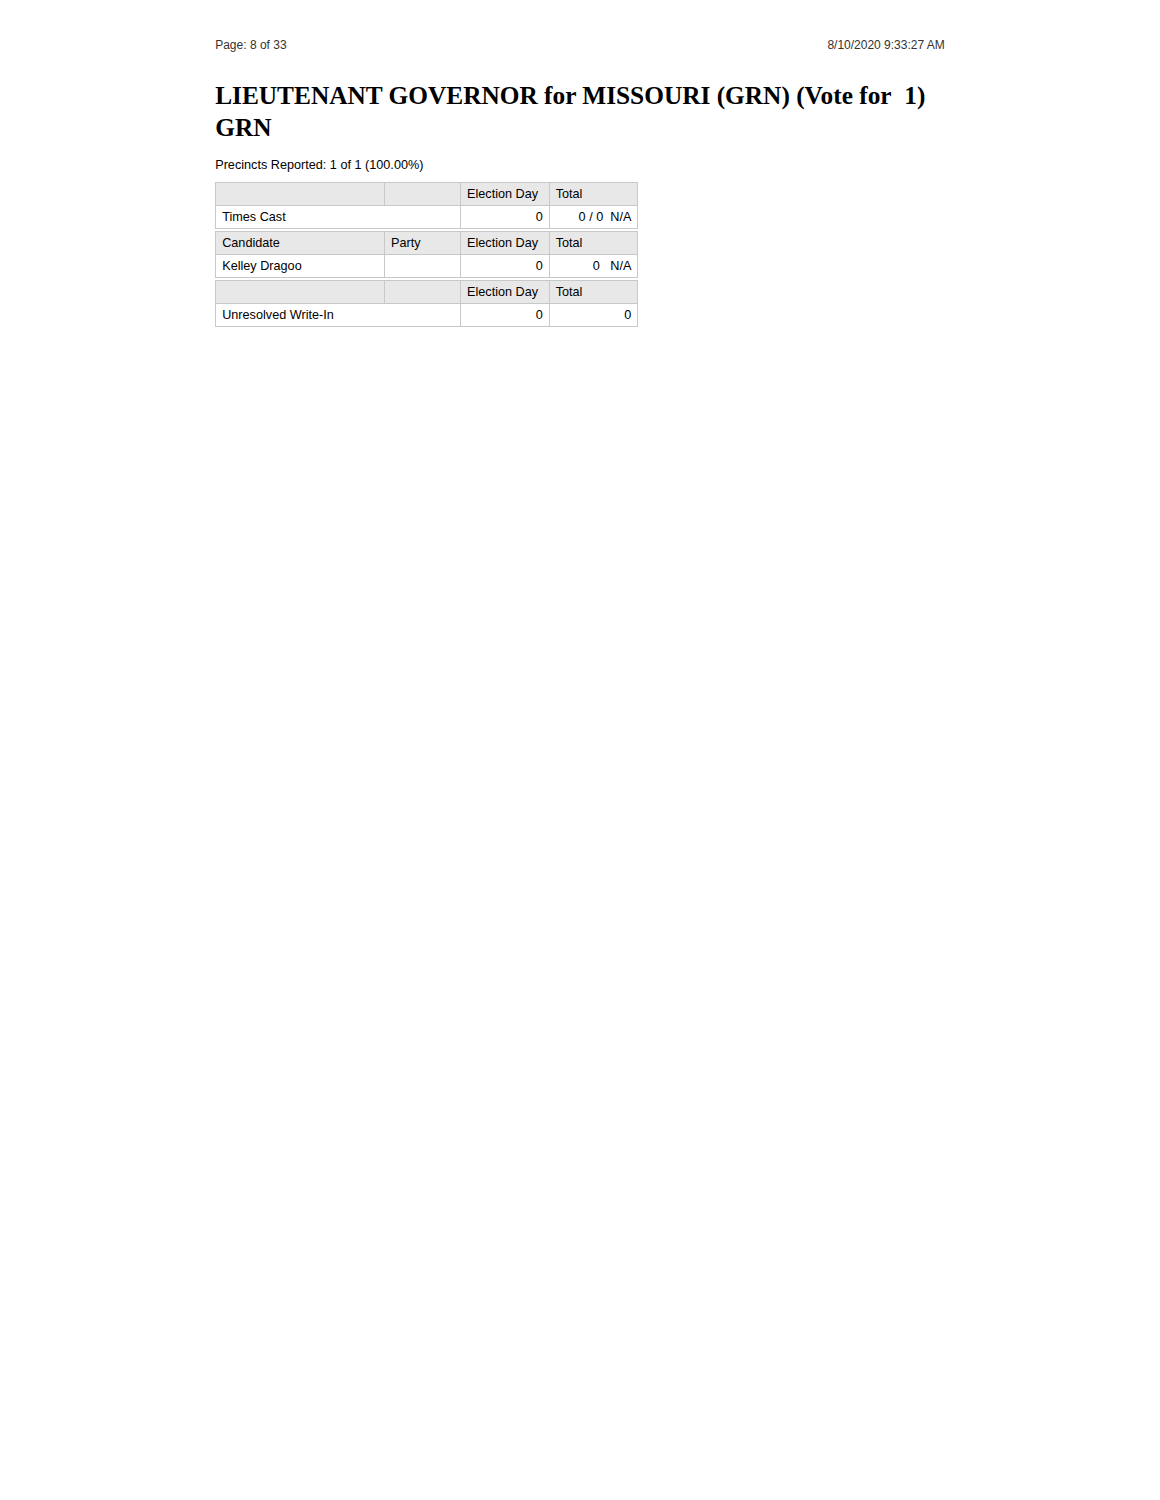Page: 8 of 33 8/10/2020 9:33:27 AM
LIEUTENANT GOVERNOR for MISSOURI (GRN) (Vote for 1)
GRN
Precincts Reported: 1 of 1 (100.00%)
| | | Election Day | Total |
| --- | --- | --- | --- |
| Times Cast | 0 | 0 / 0 N/A |
| Candidate | Party | Election Day | Total |
| --- | --- | --- | --- |
| Kelley Dragoo | | 0 | 0 N/A |
| | | Election Day | Total |
| --- | --- | --- | --- |
| Unresolved Write-In | 0 | 0 |